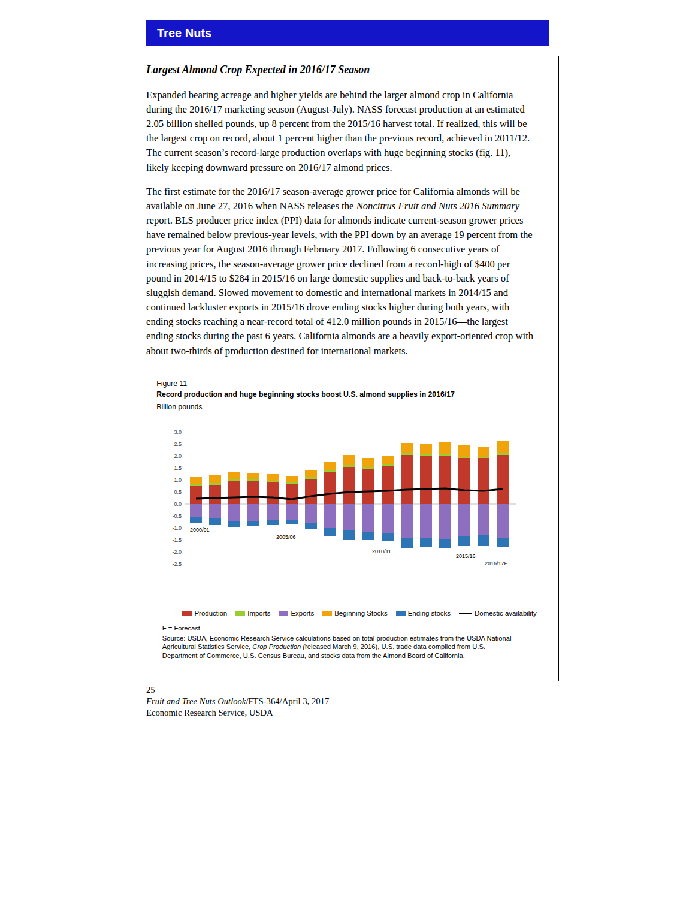Tree Nuts
Largest Almond Crop Expected in 2016/17 Season
Expanded bearing acreage and higher yields are behind the larger almond crop in California during the 2016/17 marketing season (August-July). NASS forecast production at an estimated 2.05 billion shelled pounds, up 8 percent from the 2015/16 harvest total. If realized, this will be the largest crop on record, about 1 percent higher than the previous record, achieved in 2011/12. The current season’s record-large production overlaps with huge beginning stocks (fig. 11), likely keeping downward pressure on 2016/17 almond prices.
The first estimate for the 2016/17 season-average grower price for California almonds will be available on June 27, 2016 when NASS releases the Noncitrus Fruit and Nuts 2016 Summary report. BLS producer price index (PPI) data for almonds indicate current-season grower prices have remained below previous-year levels, with the PPI down by an average 19 percent from the previous year for August 2016 through February 2017. Following 6 consecutive years of increasing prices, the season-average grower price declined from a record-high of $400 per pound in 2014/15 to $284 in 2015/16 on large domestic supplies and back-to-back years of sluggish demand. Slowed movement to domestic and international markets in 2014/15 and continued lackluster exports in 2015/16 drove ending stocks higher during both years, with ending stocks reaching a near-record total of 412.0 million pounds in 2015/16—the largest ending stocks during the past 6 years. California almonds are a heavily export-oriented crop with about two-thirds of production destined for international markets.
Figure 11
Record production and huge beginning stocks boost U.S. almond supplies in 2016/17
Billion pounds
3.0 2.5 2.0 1.5 1.0 0.5 0.0 -0.5 -1.0 -1.5 -2.0 -2.5 2000/01 2005/06 2010/11 2015/16 2016/17F
Production Imports Exports Beginning Stocks Ending stocks Domestic availability
F = Forecast.
Source: USDA, Economic Research Service calculations based on total production estimates from the USDA National Agricultural Statistics Service, Crop Production (released March 9, 2016), U.S. trade data compiled from U.S. Department of Commerce, U.S. Census Bureau, and stocks data from the Almond Board of California.
25
Fruit and Tree Nuts Outlook/FTS-364/April 3, 2017
Economic Research Service, USDA